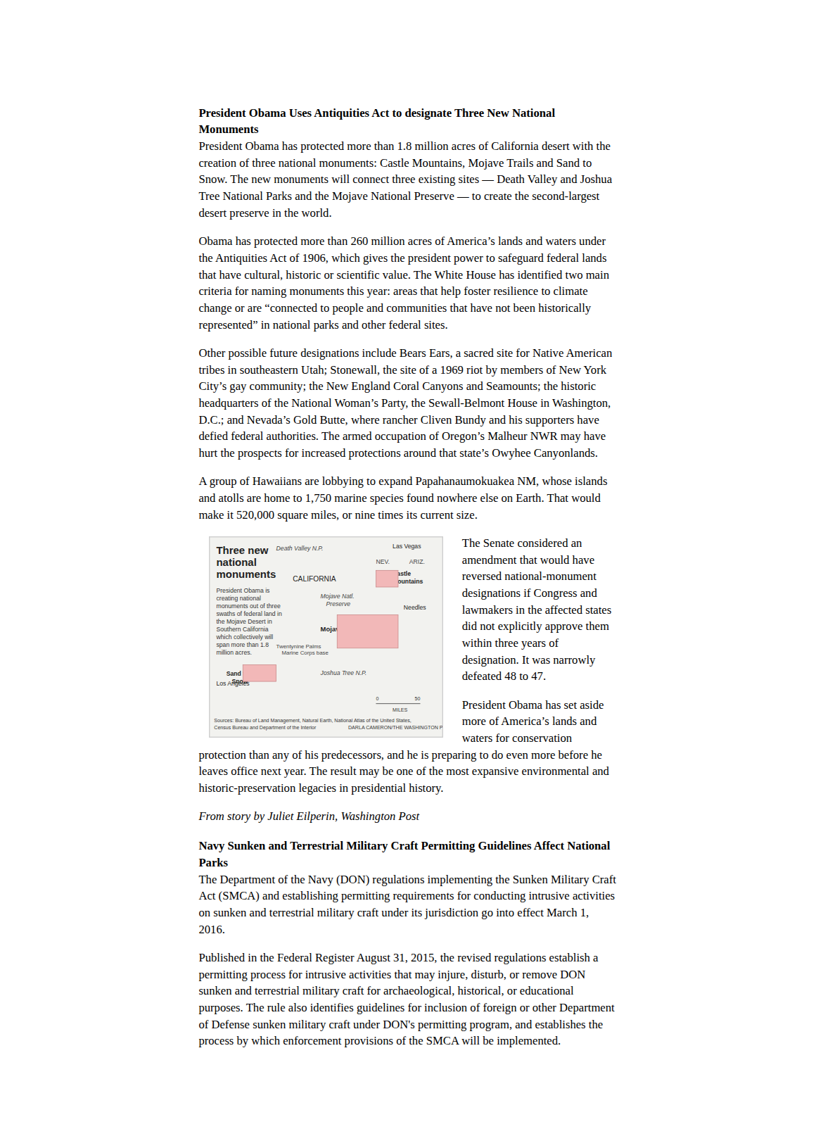President Obama Uses Antiquities Act to designate Three New National Monuments
President Obama has protected more than 1.8 million acres of California desert with the creation of three national monuments: Castle Mountains, Mojave Trails and Sand to Snow. The new monuments will connect three existing sites — Death Valley and Joshua Tree National Parks and the Mojave National Preserve — to create the second-largest desert preserve in the world.
Obama has protected more than 260 million acres of America’s lands and waters under the Antiquities Act of 1906, which gives the president power to safeguard federal lands that have cultural, historic or scientific value. The White House has identified two main criteria for naming monuments this year: areas that help foster resilience to climate change or are “connected to people and communities that have not been historically represented” in national parks and other federal sites.
Other possible future designations include Bears Ears, a sacred site for Native American tribes in southeastern Utah; Stonewall, the site of a 1969 riot by members of New York City’s gay community; the New England Coral Canyons and Seamounts; the historic headquarters of the National Woman’s Party, the Sewall-Belmont House in Washington, D.C.; and Nevada’s Gold Butte, where rancher Cliven Bundy and his supporters have defied federal authorities. The armed occupation of Oregon’s Malheur NWR may have hurt the prospects for increased protections around that state’s Owyhee Canyonlands.
A group of Hawaiians are lobbying to expand Papahanaumokuakea NM, whose islands and atolls are home to 1,750 marine species found nowhere else on Earth. That would make it 520,000 square miles, or nine times its current size.
The Senate considered an amendment that would have reversed national-monument designations if Congress and lawmakers in the affected states did not explicitly approve them within three years of designation. It was narrowly defeated 48 to 47.
President Obama has set aside more of America’s lands and waters for conservation protection than any of his predecessors, and he is preparing to do even more before he leaves office next year. The result may be one of the most expansive environmental and historic-preservation legacies in presidential history.
From story by Juliet Eilperin, Washington Post
Navy Sunken and Terrestrial Military Craft Permitting Guidelines Affect National Parks
The Department of the Navy (DON) regulations implementing the Sunken Military Craft Act (SMCA) and establishing permitting requirements for conducting intrusive activities on sunken and terrestrial military craft under its jurisdiction go into effect March 1, 2016.
Published in the Federal Register August 31, 2015, the revised regulations establish a permitting process for intrusive activities that may injure, disturb, or remove DON sunken and terrestrial military craft for archaeological, historical, or educational purposes. The rule also identifies guidelines for inclusion of foreign or other Department of Defense sunken military craft under DON's permitting program, and establishes the process by which enforcement provisions of the SMCA will be implemented.